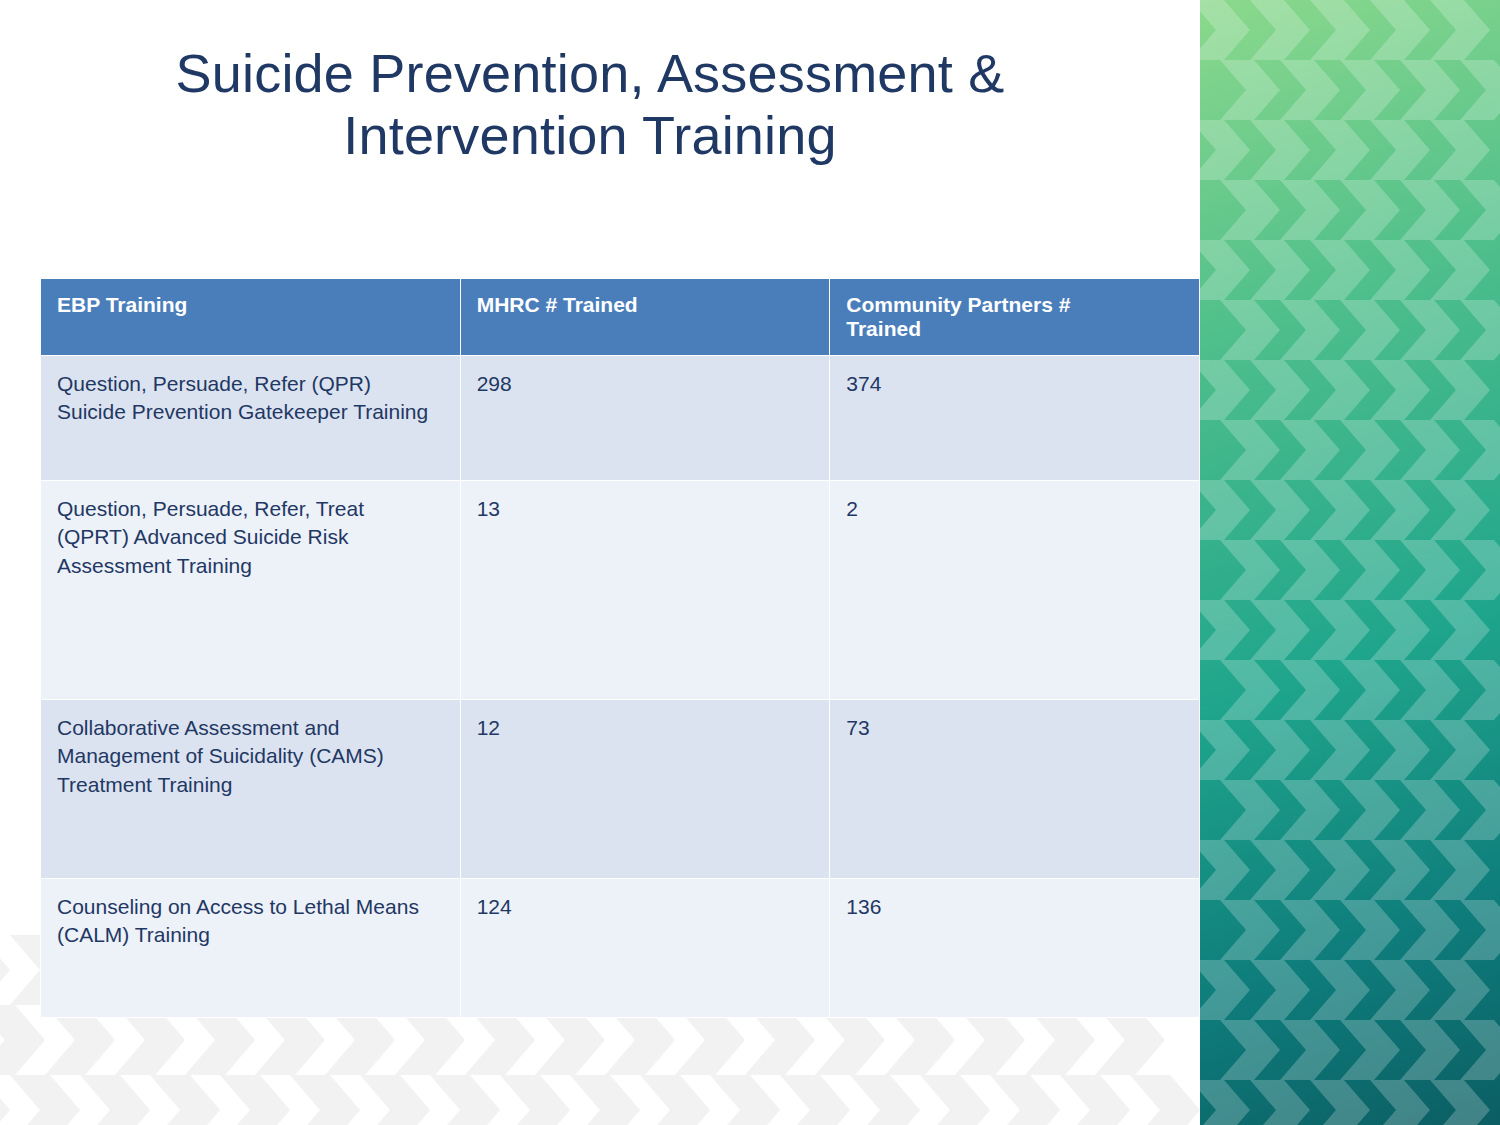Suicide Prevention, Assessment &
Intervention Training
| EBP Training | MHRC # Trained | Community Partners # Trained |
| --- | --- | --- |
| Question, Persuade, Refer (QPR) Suicide Prevention Gatekeeper Training | 298 | 374 |
| Question, Persuade, Refer, Treat (QPRT) Advanced Suicide Risk Assessment Training | 13 | 2 |
| Collaborative Assessment and Management of Suicidality (CAMS) Treatment Training | 12 | 73 |
| Counseling on Access to Lethal Means (CALM) Training | 124 | 136 |